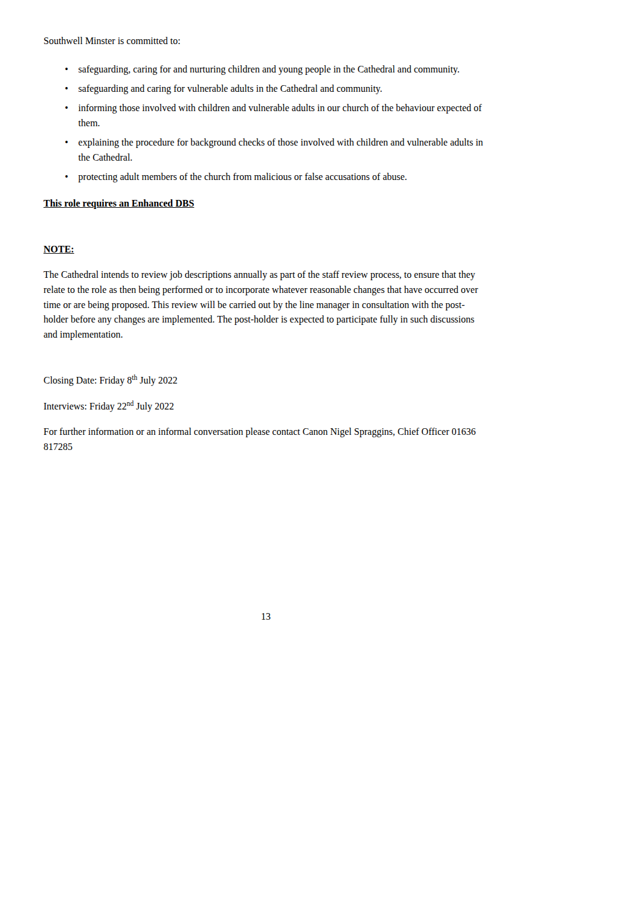Southwell Minster is committed to:
safeguarding, caring for and nurturing children and young people in the Cathedral and community.
safeguarding and caring for vulnerable adults in the Cathedral and community.
informing those involved with children and vulnerable adults in our church of the behaviour expected of them.
explaining the procedure for background checks of those involved with children and vulnerable adults in the Cathedral.
protecting adult members of the church from malicious or false accusations of abuse.
This role requires an Enhanced DBS
NOTE:
The Cathedral intends to review job descriptions annually as part of the staff review process, to ensure that they relate to the role as then being performed or to incorporate whatever reasonable changes that have occurred over time or are being proposed. This review will be carried out by the line manager in consultation with the post-holder before any changes are implemented. The post-holder is expected to participate fully in such discussions and implementation.
Closing Date: Friday 8th July 2022
Interviews: Friday 22nd July 2022
For further information or an informal conversation please contact Canon Nigel Spraggins, Chief Officer 01636 817285
13